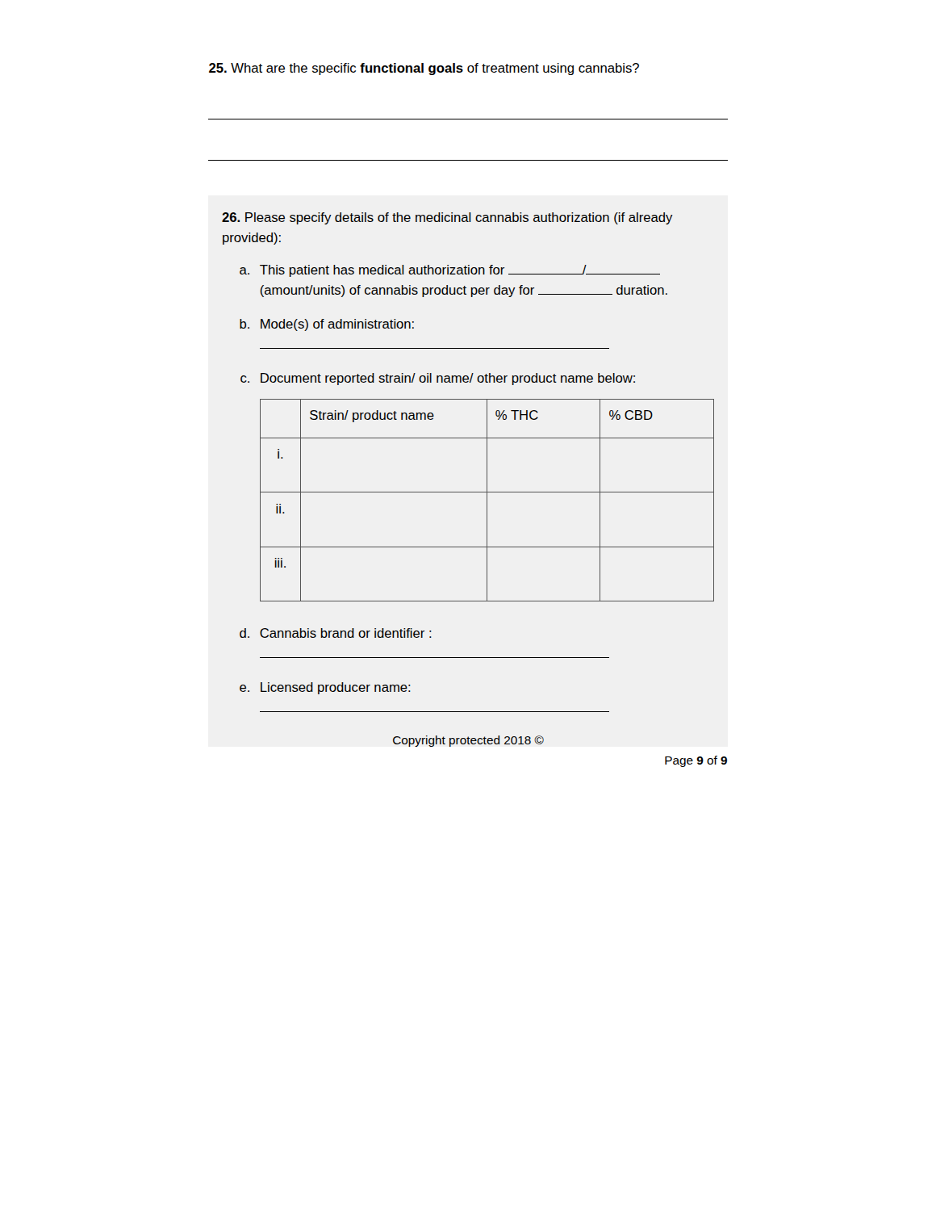25. What are the specific functional goals of treatment using cannabis?
26. Please specify details of the medicinal cannabis authorization (if already provided):
This patient has medical authorization for / (amount/units) of cannabis product per day for duration.
Mode(s) of administration:
Document reported strain/ oil name/ other product name below:
| | Strain/ product name | % THC | % CBD |
| --- | --- | --- | --- |
| i. | | | |
| ii. | | | |
| iii. | | | |
Cannabis brand or identifier :
Licensed producer name:
Copyright protected 2018 ©
Page 9 of 9